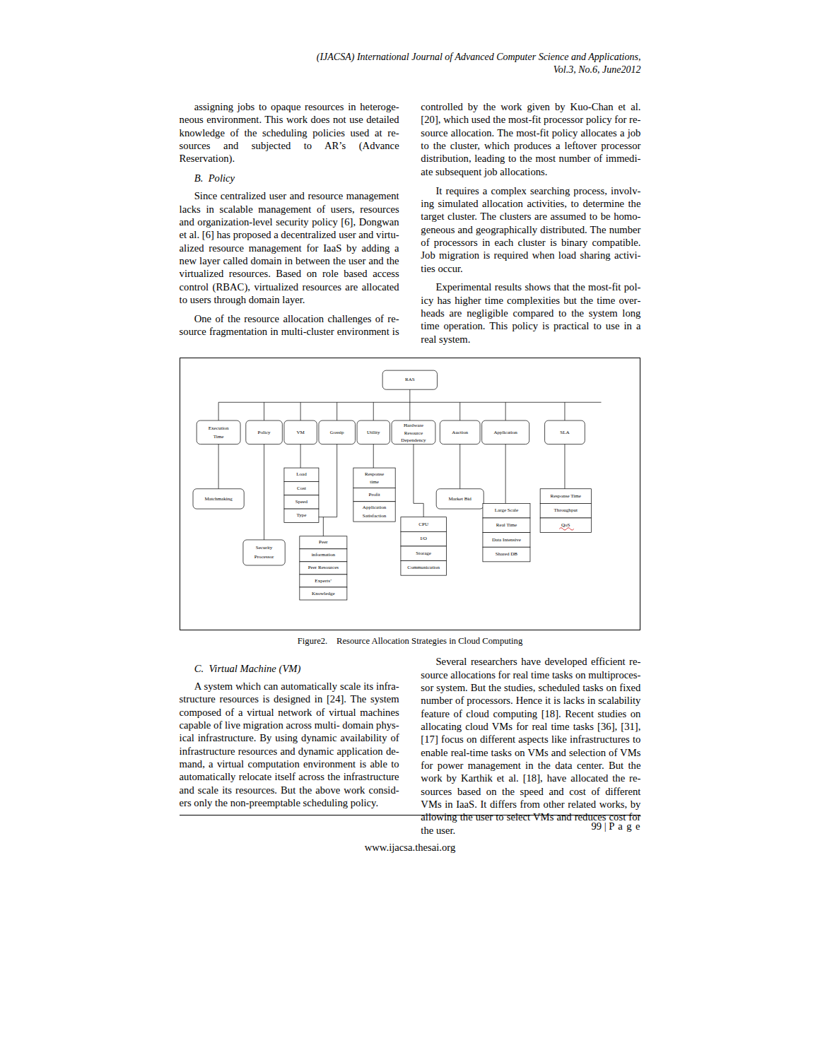(IJACSA) International Journal of Advanced Computer Science and Applications,
Vol.3, No.6, June2012
assigning jobs to opaque resources in heterogeneous environment. This work does not use detailed knowledge of the scheduling policies used at resources and subjected to AR’s (Advance Reservation).
B. Policy
Since centralized user and resource management lacks in scalable management of users, resources and organization-level security policy [6], Dongwan et al. [6] has proposed a decentralized user and virtualized resource management for IaaS by adding a new layer called domain in between the user and the virtualized resources. Based on role based access control (RBAC), virtualized resources are allocated to users through domain layer.
One of the resource allocation challenges of resource fragmentation in multi-cluster environment is controlled by the work given by Kuo-Chan et al. [20], which used the most-fit processor policy for resource allocation. The most-fit policy allocates a job to the cluster, which produces a leftover processor distribution, leading to the most number of immediate subsequent job allocations.
It requires a complex searching process, involving simulated allocation activities, to determine the target cluster. The clusters are assumed to be homogeneous and geographically distributed. The number of processors in each cluster is binary compatible. Job migration is required when load sharing activities occur.
Experimental results shows that the most-fit policy has higher time complexities but the time overheads are negligible compared to the system long time operation. This policy is practical to use in a real system.
RAS Execution Time Policy VM Gossip Utility Hardware Resource Dependency Auction Application SLA Matchmaking Security Processor Load Cost Speed Type Peer information Peer Resources Experts’ Knowledge Response time Profit Application Satisfaction CPU I/O Storage Communication Market Bid Large Scale Real Time Data Intensive Shared DB Response Time Throughput QoS
Figure2. Resource Allocation Strategies in Cloud Computing
C. Virtual Machine (VM)
A system which can automatically scale its infrastructure resources is designed in [24]. The system composed of a virtual network of virtual machines capable of live migration across multi- domain physical infrastructure. By using dynamic availability of infrastructure resources and dynamic application demand, a virtual computation environment is able to automatically relocate itself across the infrastructure and scale its resources. But the above work considers only the non-preemptable scheduling policy.
Several researchers have developed efficient resource allocations for real time tasks on multiprocessor system. But the studies, scheduled tasks on fixed number of processors. Hence it is lacks in scalability feature of cloud computing [18]. Recent studies on allocating cloud VMs for real time tasks [36], [31], [17] focus on different aspects like infrastructures to enable real-time tasks on VMs and selection of VMs for power management in the data center. But the work by Karthik et al. [18], have allocated the resources based on the speed and cost of different VMs in IaaS. It differs from other related works, by allowing the user to select VMs and reduces cost for the user.
99 | P a g e
www.ijacsa.thesai.org